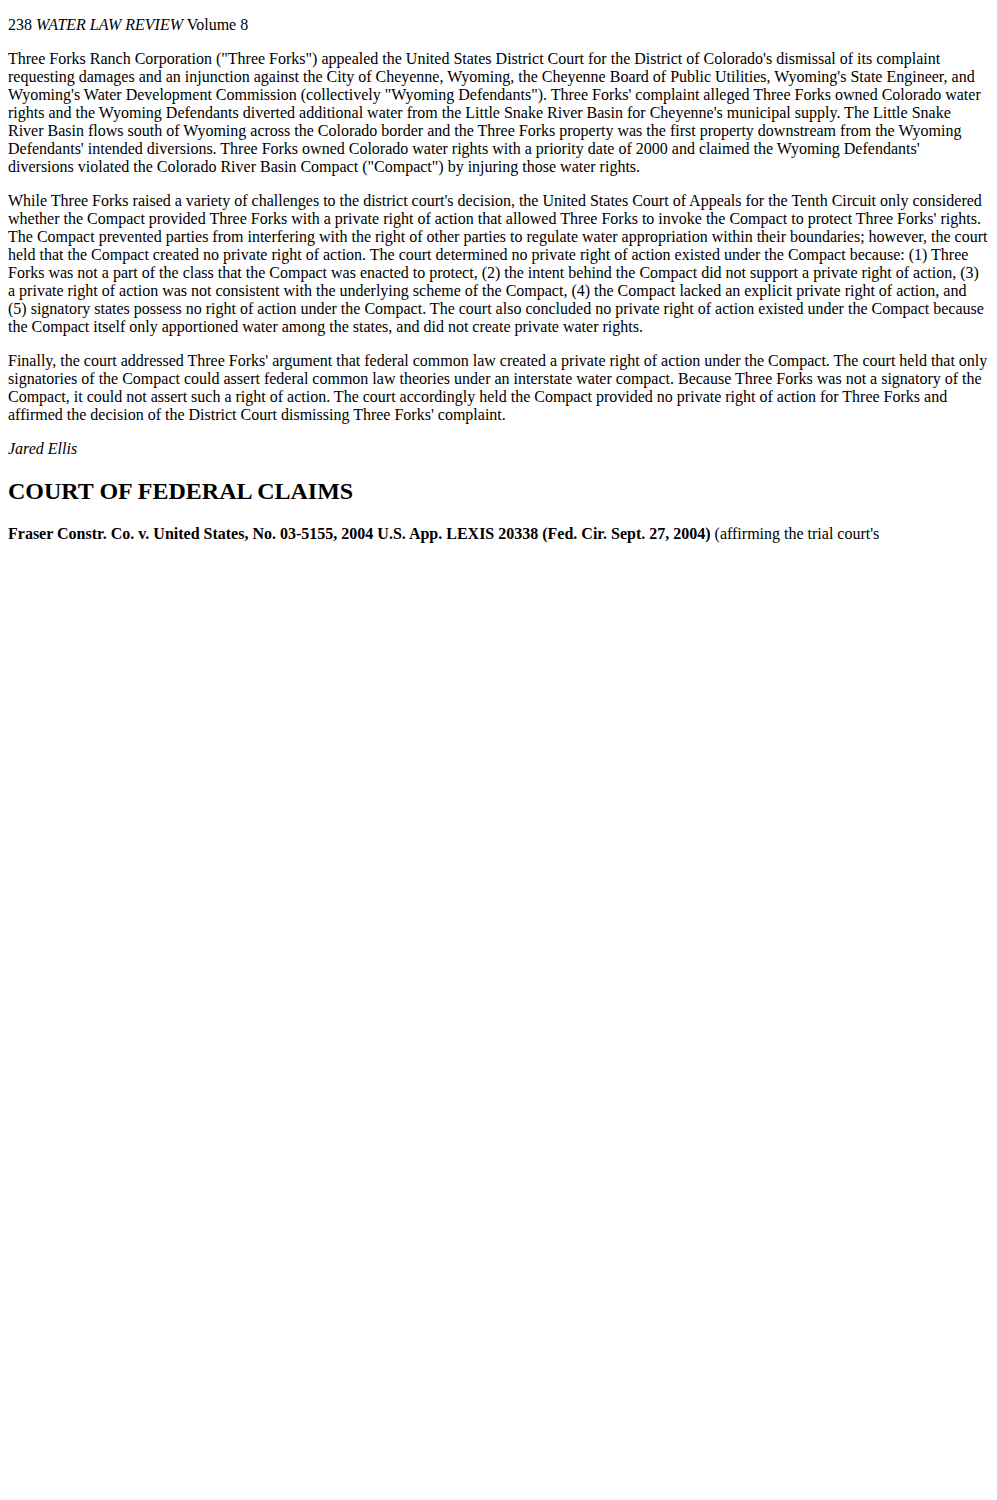238 WATER LAW REVIEW Volume 8
Three Forks Ranch Corporation ("Three Forks") appealed the United States District Court for the District of Colorado's dismissal of its complaint requesting damages and an injunction against the City of Cheyenne, Wyoming, the Cheyenne Board of Public Utilities, Wyoming's State Engineer, and Wyoming's Water Development Commission (collectively "Wyoming Defendants"). Three Forks' complaint alleged Three Forks owned Colorado water rights and the Wyoming Defendants diverted additional water from the Little Snake River Basin for Cheyenne's municipal supply. The Little Snake River Basin flows south of Wyoming across the Colorado border and the Three Forks property was the first property downstream from the Wyoming Defendants' intended diversions. Three Forks owned Colorado water rights with a priority date of 2000 and claimed the Wyoming Defendants' diversions violated the Colorado River Basin Compact ("Compact") by injuring those water rights.
While Three Forks raised a variety of challenges to the district court's decision, the United States Court of Appeals for the Tenth Circuit only considered whether the Compact provided Three Forks with a private right of action that allowed Three Forks to invoke the Compact to protect Three Forks' rights. The Compact prevented parties from interfering with the right of other parties to regulate water appropriation within their boundaries; however, the court held that the Compact created no private right of action. The court determined no private right of action existed under the Compact because: (1) Three Forks was not a part of the class that the Compact was enacted to protect, (2) the intent behind the Compact did not support a private right of action, (3) a private right of action was not consistent with the underlying scheme of the Compact, (4) the Compact lacked an explicit private right of action, and (5) signatory states possess no right of action under the Compact. The court also concluded no private right of action existed under the Compact because the Compact itself only apportioned water among the states, and did not create private water rights.
Finally, the court addressed Three Forks' argument that federal common law created a private right of action under the Compact. The court held that only signatories of the Compact could assert federal common law theories under an interstate water compact. Because Three Forks was not a signatory of the Compact, it could not assert such a right of action. The court accordingly held the Compact provided no private right of action for Three Forks and affirmed the decision of the District Court dismissing Three Forks' complaint.
Jared Ellis
COURT OF FEDERAL CLAIMS
Fraser Constr. Co. v. United States, No. 03-5155, 2004 U.S. App. LEXIS 20338 (Fed. Cir. Sept. 27, 2004) (affirming the trial court's